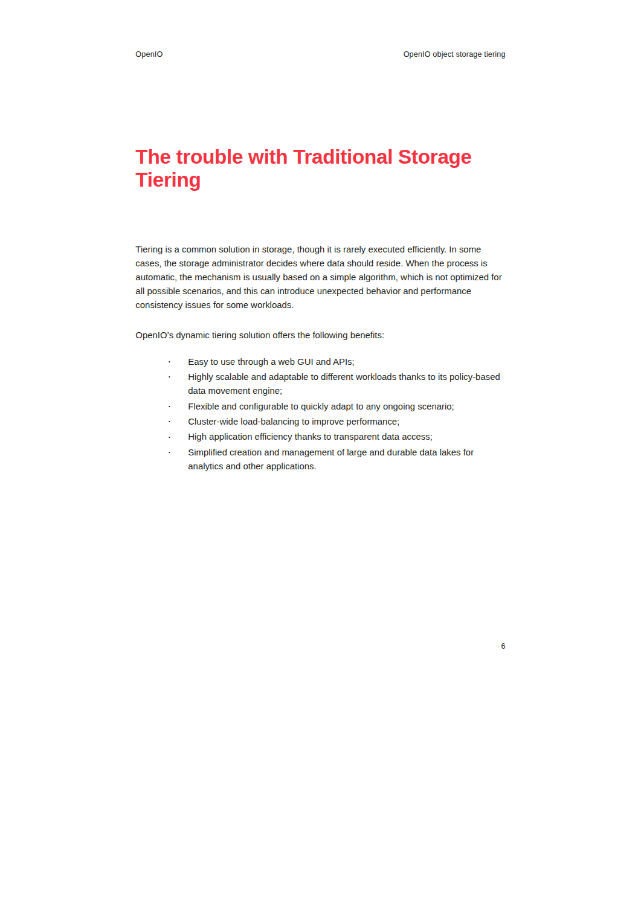OpenIO
OpenIO object storage tiering
The trouble with Traditional Storage Tiering
Tiering is a common solution in storage, though it is rarely executed efficiently. In some cases, the storage administrator decides where data should reside. When the process is automatic, the mechanism is usually based on a simple algorithm, which is not optimized for all possible scenarios, and this can introduce unexpected behavior and performance consistency issues for some workloads.
OpenIO’s dynamic tiering solution offers the following benefits:
Easy to use through a web GUI and APIs;
Highly scalable and adaptable to different workloads thanks to its policy-based data movement engine;
Flexible and configurable to quickly adapt to any ongoing scenario;
Cluster-wide load-balancing to improve performance;
High application efficiency thanks to transparent data access;
Simplified creation and management of large and durable data lakes for analytics and other applications.
6